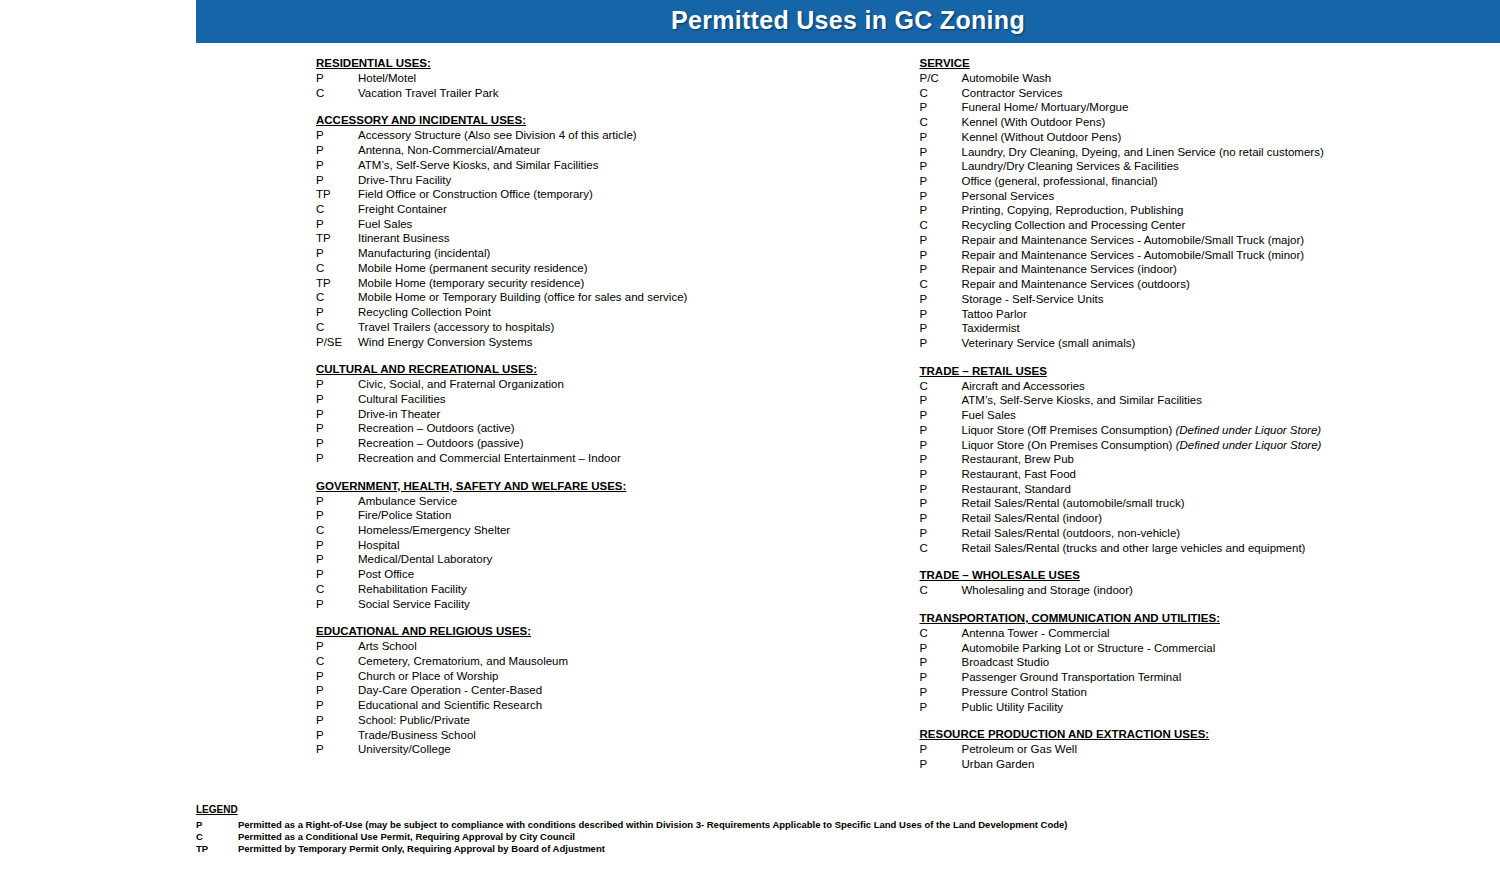Permitted Uses in GC Zoning
RESIDENTIAL USES:
| P | Hotel/Motel |
| C | Vacation Travel Trailer Park |
ACCESSORY AND INCIDENTAL USES:
| P | Accessory Structure (Also see Division 4 of this article) |
| P | Antenna, Non-Commercial/Amateur |
| P | ATM’s, Self-Serve Kiosks, and Similar Facilities |
| P | Drive-Thru Facility |
| TP | Field Office or Construction Office (temporary) |
| C | Freight Container |
| P | Fuel Sales |
| TP | Itinerant Business |
| P | Manufacturing (incidental) |
| C | Mobile Home (permanent security residence) |
| TP | Mobile Home (temporary security residence) |
| C | Mobile Home or Temporary Building (office for sales and service) |
| P | Recycling Collection Point |
| C | Travel Trailers (accessory to hospitals) |
| P/SE | Wind Energy Conversion Systems |
CULTURAL AND RECREATIONAL USES:
| P | Civic, Social, and Fraternal Organization |
| P | Cultural Facilities |
| P | Drive-in Theater |
| P | Recreation – Outdoors (active) |
| P | Recreation – Outdoors (passive) |
| P | Recreation and Commercial Entertainment – Indoor |
GOVERNMENT, HEALTH, SAFETY AND WELFARE USES:
| P | Ambulance Service |
| P | Fire/Police Station |
| C | Homeless/Emergency Shelter |
| P | Hospital |
| P | Medical/Dental Laboratory |
| P | Post Office |
| C | Rehabilitation Facility |
| P | Social Service Facility |
EDUCATIONAL AND RELIGIOUS USES:
| P | Arts School |
| C | Cemetery, Crematorium, and Mausoleum |
| P | Church or Place of Worship |
| P | Day-Care Operation - Center-Based |
| P | Educational and Scientific Research |
| P | School: Public/Private |
| P | Trade/Business School |
| P | University/College |
SERVICE
| P/C | Automobile Wash |
| C | Contractor Services |
| P | Funeral Home/ Mortuary/Morgue |
| C | Kennel (With Outdoor Pens) |
| P | Kennel (Without Outdoor Pens) |
| P | Laundry, Dry Cleaning, Dyeing, and Linen Service (no retail customers) |
| P | Laundry/Dry Cleaning Services & Facilities |
| P | Office (general, professional, financial) |
| P | Personal Services |
| P | Printing, Copying, Reproduction, Publishing |
| C | Recycling Collection and Processing Center |
| P | Repair and Maintenance Services - Automobile/Small Truck (major) |
| P | Repair and Maintenance Services - Automobile/Small Truck (minor) |
| P | Repair and Maintenance Services (indoor) |
| C | Repair and Maintenance Services (outdoors) |
| P | Storage - Self-Service Units |
| P | Tattoo Parlor |
| P | Taxidermist |
| P | Veterinary Service (small animals) |
TRADE – RETAIL USES
| C | Aircraft and Accessories |
| P | ATM’s, Self-Serve Kiosks, and Similar Facilities |
| P | Fuel Sales |
| P | Liquor Store (Off Premises Consumption) (Defined under Liquor Store) |
| P | Liquor Store (On Premises Consumption) (Defined under Liquor Store) |
| P | Restaurant, Brew Pub |
| P | Restaurant, Fast Food |
| P | Restaurant, Standard |
| P | Retail Sales/Rental (automobile/small truck) |
| P | Retail Sales/Rental (indoor) |
| P | Retail Sales/Rental (outdoors, non-vehicle) |
| C | Retail Sales/Rental (trucks and other large vehicles and equipment) |
TRADE – WHOLESALE USES
| C | Wholesaling and Storage (indoor) |
TRANSPORTATION, COMMUNICATION AND UTILITIES:
| C | Antenna Tower - Commercial |
| P | Automobile Parking Lot or Structure - Commercial |
| P | Broadcast Studio |
| P | Passenger Ground Transportation Terminal |
| P | Pressure Control Station |
| P | Public Utility Facility |
RESOURCE PRODUCTION AND EXTRACTION USES:
| P | Petroleum or Gas Well |
| P | Urban Garden |
LEGEND
| P | Permitted as a Right-of-Use (may be subject to compliance with conditions described within Division 3- Requirements Applicable to Specific Land Uses of the Land Development Code) |
| C | Permitted as a Conditional Use Permit, Requiring Approval by City Council |
| TP | Permitted by Temporary Permit Only, Requiring Approval by Board of Adjustment |